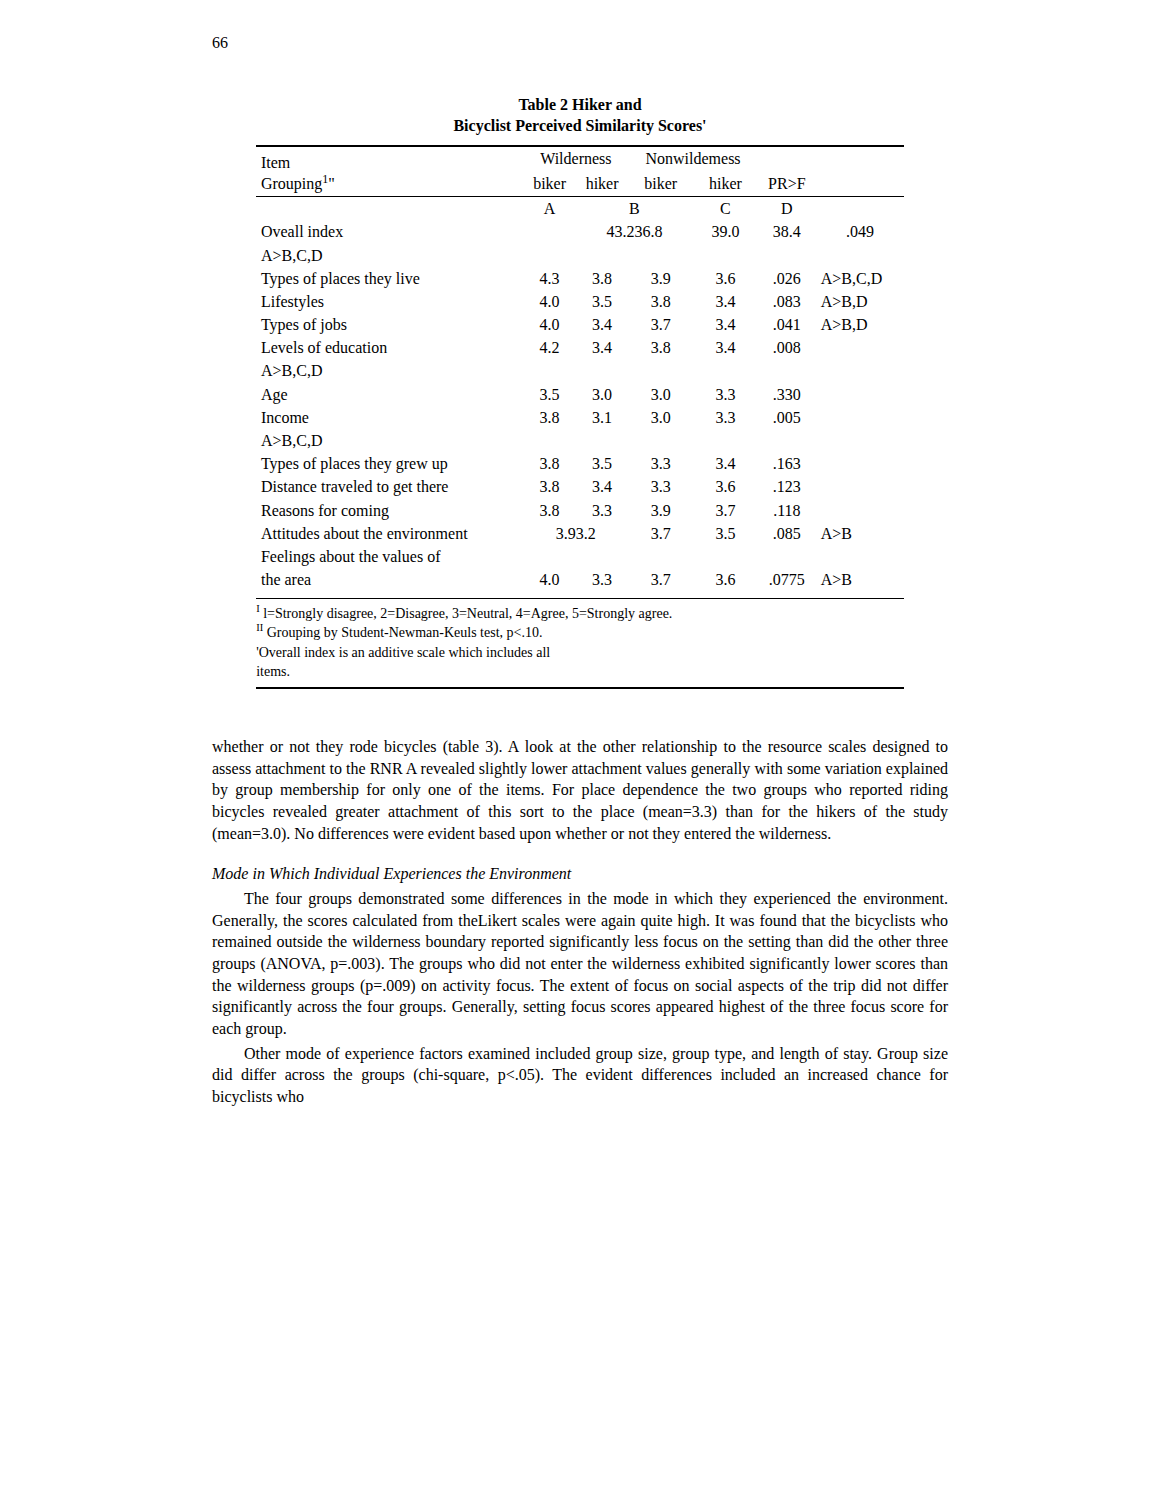66
Table 2 Hiker and Bicyclist Perceived Similarity Scores'
| Item Grouping 1 " | Wilderness | Nonwildemess | PR>F | |
| --- | --- | --- | --- | --- |
| biker | hiker | biker | hiker |
| | A | B | C | D | |
| Oveall index | | 43.236.8 | 39.0 | 38.4 | .049 |
| A>B,C,D |
| Types of places they live | 4.3 | 3.8 | 3.9 | 3.6 | .026 | A>B,C,D |
| Lifestyles | 4.0 | 3.5 | 3.8 | 3.4 | .083 | A>B,D |
| Types of jobs | 4.0 | 3.4 | 3.7 | 3.4 | .041 | A>B,D |
| Levels of education | 4.2 | 3.4 | 3.8 | 3.4 | .008 | |
| A>B,C,D |
| Age | 3.5 | 3.0 | 3.0 | 3.3 | .330 | |
| Income | 3.8 | 3.1 | 3.0 | 3.3 | .005 | |
| A>B,C,D |
| Types of places they grew up | 3.8 | 3.5 | 3.3 | 3.4 | .163 | |
| Distance traveled to get there | 3.8 | 3.4 | 3.3 | 3.6 | .123 | |
| Reasons for coming | 3.8 | 3.3 | 3.9 | 3.7 | .118 | |
| Attitudes about the environment | 3.93.2 | 3.7 | 3.5 | .085 | A>B |
| Feelings about the values of | | | | | | |
| the area | 4.0 | 3.3 | 3.7 | 3.6 | .0775 | A>B |
I l=Strongly disagree, 2=Disagree, 3=Neutral, 4=Agree, 5=Strongly agree.
II Grouping by Student-Newman-Keuls test, p<.10.
'Overall index is an additive scale which includes all
items.
whether or not they rode bicycles (table 3). A look at the other relationship to the resource scales designed to assess attachment to the RNR A revealed slightly lower attachment values generally with some variation explained by group membership for only one of the items. For place dependence the two groups who reported riding bicycles revealed greater attachment of this sort to the place (mean=3.3) than for the hikers of the study (mean=3.0). No differences were evident based upon whether or not they entered the wilderness.
Mode in Which Individual Experiences the Environment
The four groups demonstrated some differences in the mode in which they experienced the environment. Generally, the scores calculated from theLikert scales were again quite high. It was found that the bicyclists who remained outside the wilderness boundary reported significantly less focus on the setting than did the other three groups (ANOVA, p=.003). The groups who did not enter the wilderness exhibited significantly lower scores than the wilderness groups (p=.009) on activity focus. The extent of focus on social aspects of the trip did not differ significantly across the four groups. Generally, setting focus scores appeared highest of the three focus score for each group.
Other mode of experience factors examined included group size, group type, and length of stay. Group size did differ across the groups (chi-square, p<.05). The evident differences included an increased chance for bicyclists who